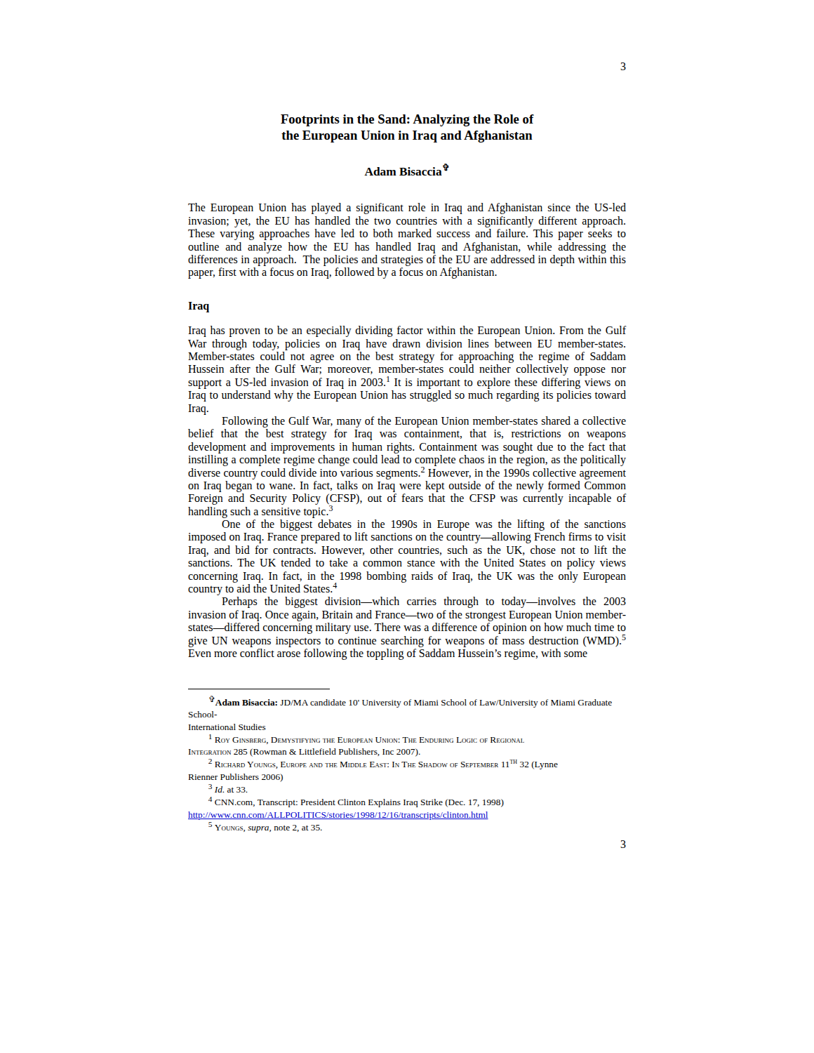3
Footprints in the Sand: Analyzing the Role of
the European Union in Iraq and Afghanistan
Adam Bisaccia✞
The European Union has played a significant role in Iraq and Afghanistan since the US-led invasion; yet, the EU has handled the two countries with a significantly different approach. These varying approaches have led to both marked success and failure. This paper seeks to outline and analyze how the EU has handled Iraq and Afghanistan, while addressing the differences in approach. The policies and strategies of the EU are addressed in depth within this paper, first with a focus on Iraq, followed by a focus on Afghanistan.
Iraq
Iraq has proven to be an especially dividing factor within the European Union. From the Gulf War through today, policies on Iraq have drawn division lines between EU member-states. Member-states could not agree on the best strategy for approaching the regime of Saddam Hussein after the Gulf War; moreover, member-states could neither collectively oppose nor support a US-led invasion of Iraq in 2003.1 It is important to explore these differing views on Iraq to understand why the European Union has struggled so much regarding its policies toward Iraq.
Following the Gulf War, many of the European Union member-states shared a collective belief that the best strategy for Iraq was containment, that is, restrictions on weapons development and improvements in human rights. Containment was sought due to the fact that instilling a complete regime change could lead to complete chaos in the region, as the politically diverse country could divide into various segments.2 However, in the 1990s collective agreement on Iraq began to wane. In fact, talks on Iraq were kept outside of the newly formed Common Foreign and Security Policy (CFSP), out of fears that the CFSP was currently incapable of handling such a sensitive topic.3
One of the biggest debates in the 1990s in Europe was the lifting of the sanctions imposed on Iraq. France prepared to lift sanctions on the country—allowing French firms to visit Iraq, and bid for contracts. However, other countries, such as the UK, chose not to lift the sanctions. The UK tended to take a common stance with the United States on policy views concerning Iraq. In fact, in the 1998 bombing raids of Iraq, the UK was the only European country to aid the United States.4
Perhaps the biggest division—which carries through to today—involves the 2003 invasion of Iraq. Once again, Britain and France—two of the strongest European Union member-states—differed concerning military use. There was a difference of opinion on how much time to give UN weapons inspectors to continue searching for weapons of mass destruction (WMD).5 Even more conflict arose following the toppling of Saddam Hussein’s regime, with some
✞Adam Bisaccia: JD/MA candidate 10' University of Miami School of Law/University of Miami Graduate School-
International Studies
1 Roy Ginsberg, Demystifying the European Union: The Enduring Logic of Regional
Integration 285 (Rowman & Littlefield Publishers, Inc 2007).
2 Richard Youngs, Europe and the Middle East: In The Shadow of September 11th 32 (Lynne
Rienner Publishers 2006)
3 Id. at 33.
4 CNN.com, Transcript: President Clinton Explains Iraq Strike (Dec. 17, 1998)
http://www.cnn.com/ALLPOLITICS/stories/1998/12/16/transcripts/clinton.html
5 Youngs, supra, note 2, at 35.
3